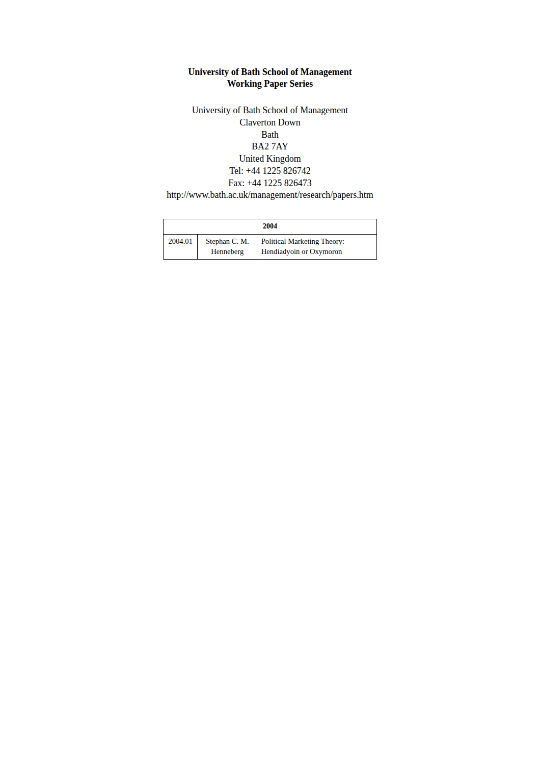University of Bath School of Management
Working Paper Series
University of Bath School of Management
Claverton Down
Bath
BA2 7AY
United Kingdom
Tel: +44 1225 826742
Fax: +44 1225 826473
http://www.bath.ac.uk/management/research/papers.htm
| 2004 |
| --- |
| 2004.01 | Stephan C. M. Henneberg | Political Marketing Theory: Hendiadyoin or Oxymoron |